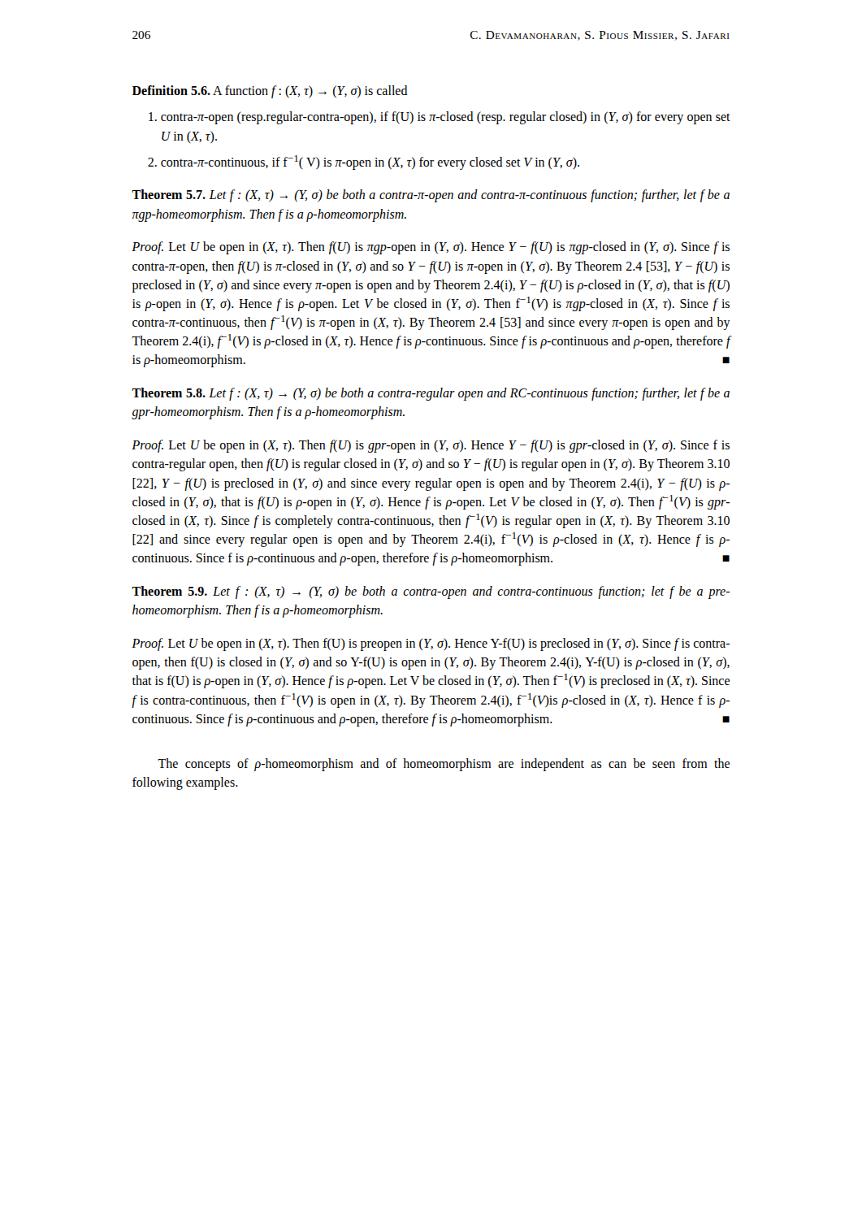206 C. Devamanoharan, S. Pious Missier, S. Jafari
Definition 5.6. A function f : (X, τ) → (Y, σ) is called
contra-π-open (resp.regular-contra-open), if f(U) is π-closed (resp. regular closed) in (Y, σ) for every open set U in (X, τ).
contra-π-continuous, if f−1( V) is π-open in (X, τ) for every closed set V in (Y, σ).
Theorem 5.7. Let f : (X, τ) → (Y, σ) be both a contra-π-open and contra-π-continuous function; further, let f be a πgp-homeomorphism. Then f is a ρ-homeomorphism.
Proof. Let U be open in (X, τ). Then f(U) is πgp-open in (Y, σ). Hence Y − f(U) is πgp-closed in (Y, σ). Since f is contra-π-open, then f(U) is π-closed in (Y, σ) and so Y − f(U) is π-open in (Y, σ). By Theorem 2.4 [53], Y − f(U) is preclosed in (Y, σ) and since every π-open is open and by Theorem 2.4(i), Y − f(U) is ρ-closed in (Y, σ), that is f(U) is ρ-open in (Y, σ). Hence f is ρ-open. Let V be closed in (Y, σ). Then f−1(V) is πgp-closed in (X, τ). Since f is contra-π-continuous, then f−1(V) is π-open in (X, τ). By Theorem 2.4 [53] and since every π-open is open and by Theorem 2.4(i), f−1(V) is ρ-closed in (X, τ). Hence f is ρ-continuous. Since f is ρ-continuous and ρ-open, therefore f is ρ-homeomorphism. ■
Theorem 5.8. Let f : (X, τ) → (Y, σ) be both a contra-regular open and RC-continuous function; further, let f be a gpr-homeomorphism. Then f is a ρ-homeomorphism.
Proof. Let U be open in (X, τ). Then f(U) is gpr-open in (Y, σ). Hence Y − f(U) is gpr-closed in (Y, σ). Since f is contra-regular open, then f(U) is regular closed in (Y, σ) and so Y − f(U) is regular open in (Y, σ). By Theorem 3.10 [22], Y − f(U) is preclosed in (Y, σ) and since every regular open is open and by Theorem 2.4(i), Y − f(U) is ρ-closed in (Y, σ), that is f(U) is ρ-open in (Y, σ). Hence f is ρ-open. Let V be closed in (Y, σ). Then f−1(V) is gpr-closed in (X, τ). Since f is completely contra-continuous, then f−1(V) is regular open in (X, τ). By Theorem 3.10 [22] and since every regular open is open and by Theorem 2.4(i), f−1(V) is ρ-closed in (X, τ). Hence f is ρ-continuous. Since f is ρ-continuous and ρ-open, therefore f is ρ-homeomorphism. ■
Theorem 5.9. Let f : (X, τ) → (Y, σ) be both a contra-open and contra-continuous function; let f be a pre-homeomorphism. Then f is a ρ-homeomorphism.
Proof. Let U be open in (X, τ). Then f(U) is preopen in (Y, σ). Hence Y-f(U) is preclosed in (Y, σ). Since f is contra-open, then f(U) is closed in (Y, σ) and so Y-f(U) is open in (Y, σ). By Theorem 2.4(i), Y-f(U) is ρ-closed in (Y, σ), that is f(U) is ρ-open in (Y, σ). Hence f is ρ-open. Let V be closed in (Y, σ). Then f−1(V) is preclosed in (X, τ). Since f is contra-continuous, then f−1(V) is open in (X, τ). By Theorem 2.4(i), f−1(V)is ρ-closed in (X, τ). Hence f is ρ-continuous. Since f is ρ-continuous and ρ-open, therefore f is ρ-homeomorphism. ■
The concepts of ρ-homeomorphism and of homeomorphism are independent as can be seen from the following examples.